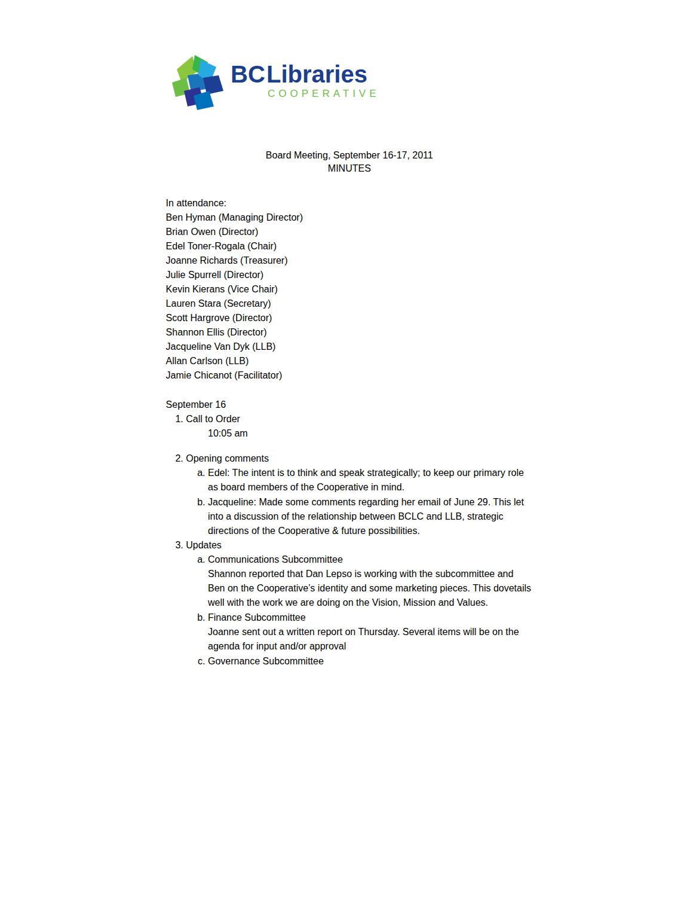BC Libraries COOPERATIVE
Board Meeting, September 16-17, 2011
MINUTES
In attendance:
Ben Hyman (Managing Director)
Brian Owen (Director)
Edel Toner-Rogala (Chair)
Joanne Richards (Treasurer)
Julie Spurrell (Director)
Kevin Kierans (Vice Chair)
Lauren Stara (Secretary)
Scott Hargrove (Director)
Shannon Ellis (Director)
Jacqueline Van Dyk (LLB)
Allan Carlson (LLB)
Jamie Chicanot (Facilitator)
September 16
Call to Order
10:05 am
Opening comments
Edel: The intent is to think and speak strategically; to keep our primary role as board members of the Cooperative in mind.
Jacqueline: Made some comments regarding her email of June 29. This let into a discussion of the relationship between BCLC and LLB, strategic directions of the Cooperative & future possibilities.
Updates
Communications Subcommittee Shannon reported that Dan Lepso is working with the subcommittee and Ben on the Cooperative’s identity and some marketing pieces. This dovetails well with the work we are doing on the Vision, Mission and Values.
Finance Subcommittee Joanne sent out a written report on Thursday. Several items will be on the agenda for input and/or approval
Governance Subcommittee